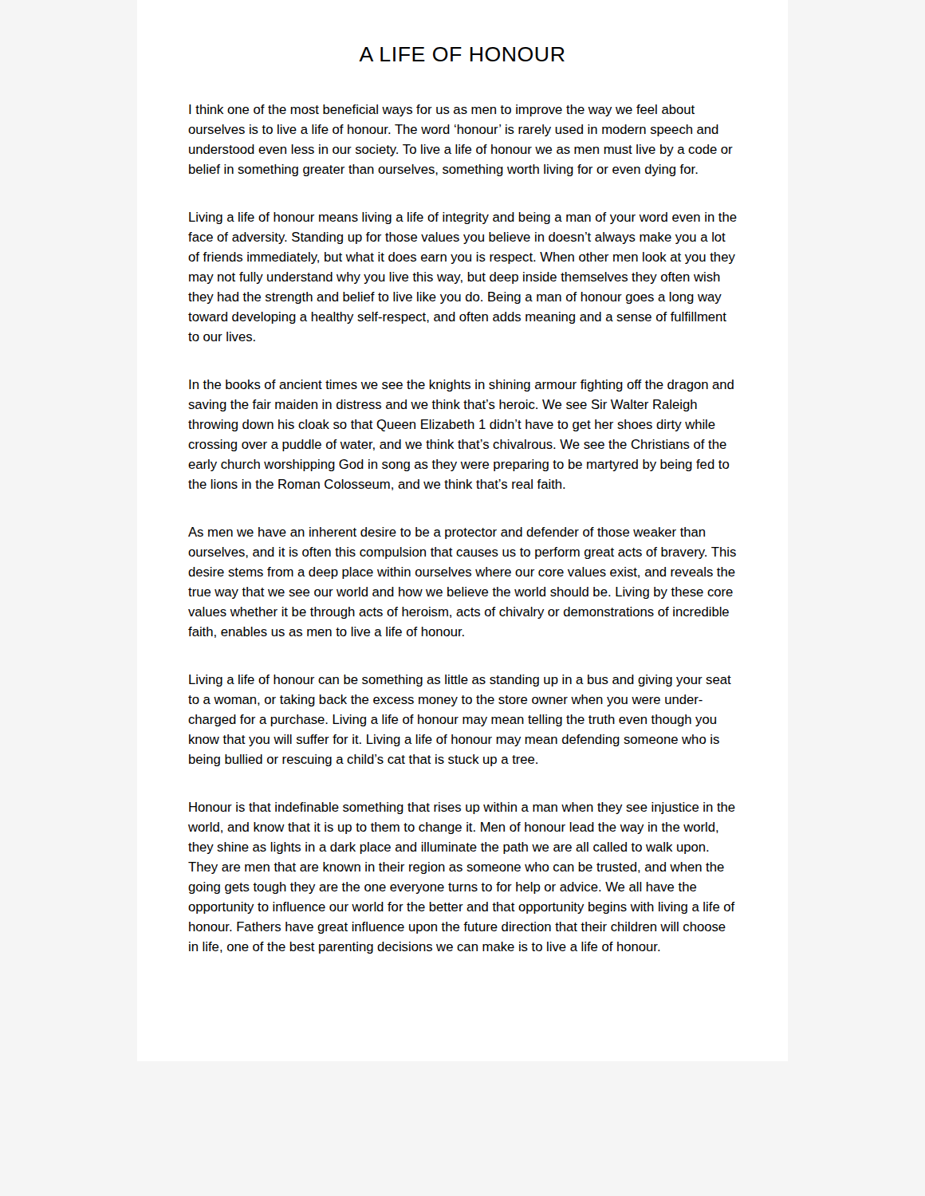A LIFE OF HONOUR
I think one of the most beneficial ways for us as men to improve the way we feel about ourselves is to live a life of honour. The word ‘honour’ is rarely used in modern speech and understood even less in our society. To live a life of honour we as men must live by a code or belief in something greater than ourselves, something worth living for or even dying for.
Living a life of honour means living a life of integrity and being a man of your word even in the face of adversity. Standing up for those values you believe in doesn’t always make you a lot of friends immediately, but what it does earn you is respect. When other men look at you they may not fully understand why you live this way, but deep inside themselves they often wish they had the strength and belief to live like you do. Being a man of honour goes a long way toward developing a healthy self-respect, and often adds meaning and a sense of fulfillment to our lives.
In the books of ancient times we see the knights in shining armour fighting off the dragon and saving the fair maiden in distress and we think that’s heroic. We see Sir Walter Raleigh throwing down his cloak so that Queen Elizabeth 1 didn’t have to get her shoes dirty while crossing over a puddle of water, and we think that’s chivalrous. We see the Christians of the early church worshipping God in song as they were preparing to be martyred by being fed to the lions in the Roman Colosseum, and we think that’s real faith.
As men we have an inherent desire to be a protector and defender of those weaker than ourselves, and it is often this compulsion that causes us to perform great acts of bravery. This desire stems from a deep place within ourselves where our core values exist, and reveals the true way that we see our world and how we believe the world should be. Living by these core values whether it be through acts of heroism, acts of chivalry or demonstrations of incredible faith, enables us as men to live a life of honour.
Living a life of honour can be something as little as standing up in a bus and giving your seat to a woman, or taking back the excess money to the store owner when you were under-charged for a purchase. Living a life of honour may mean telling the truth even though you know that you will suffer for it. Living a life of honour may mean defending someone who is being bullied or rescuing a child’s cat that is stuck up a tree.
Honour is that indefinable something that rises up within a man when they see injustice in the world, and know that it is up to them to change it. Men of honour lead the way in the world, they shine as lights in a dark place and illuminate the path we are all called to walk upon. They are men that are known in their region as someone who can be trusted, and when the going gets tough they are the one everyone turns to for help or advice. We all have the opportunity to influence our world for the better and that opportunity begins with living a life of honour. Fathers have great influence upon the future direction that their children will choose in life, one of the best parenting decisions we can make is to live a life of honour.